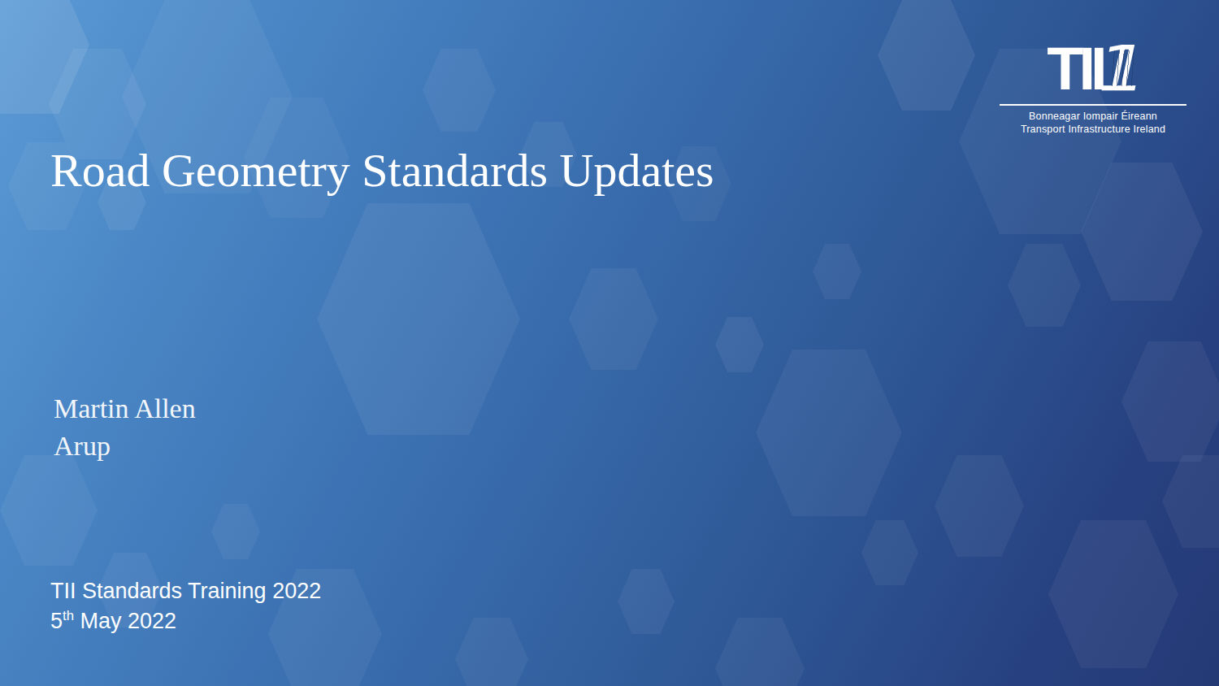TII 𝟙
Bonneagar Iompair Éireann
Transport Infrastructure Ireland
Road Geometry Standards Updates
Martin Allen
Arup
TII Standards Training 2022
5th May 2022